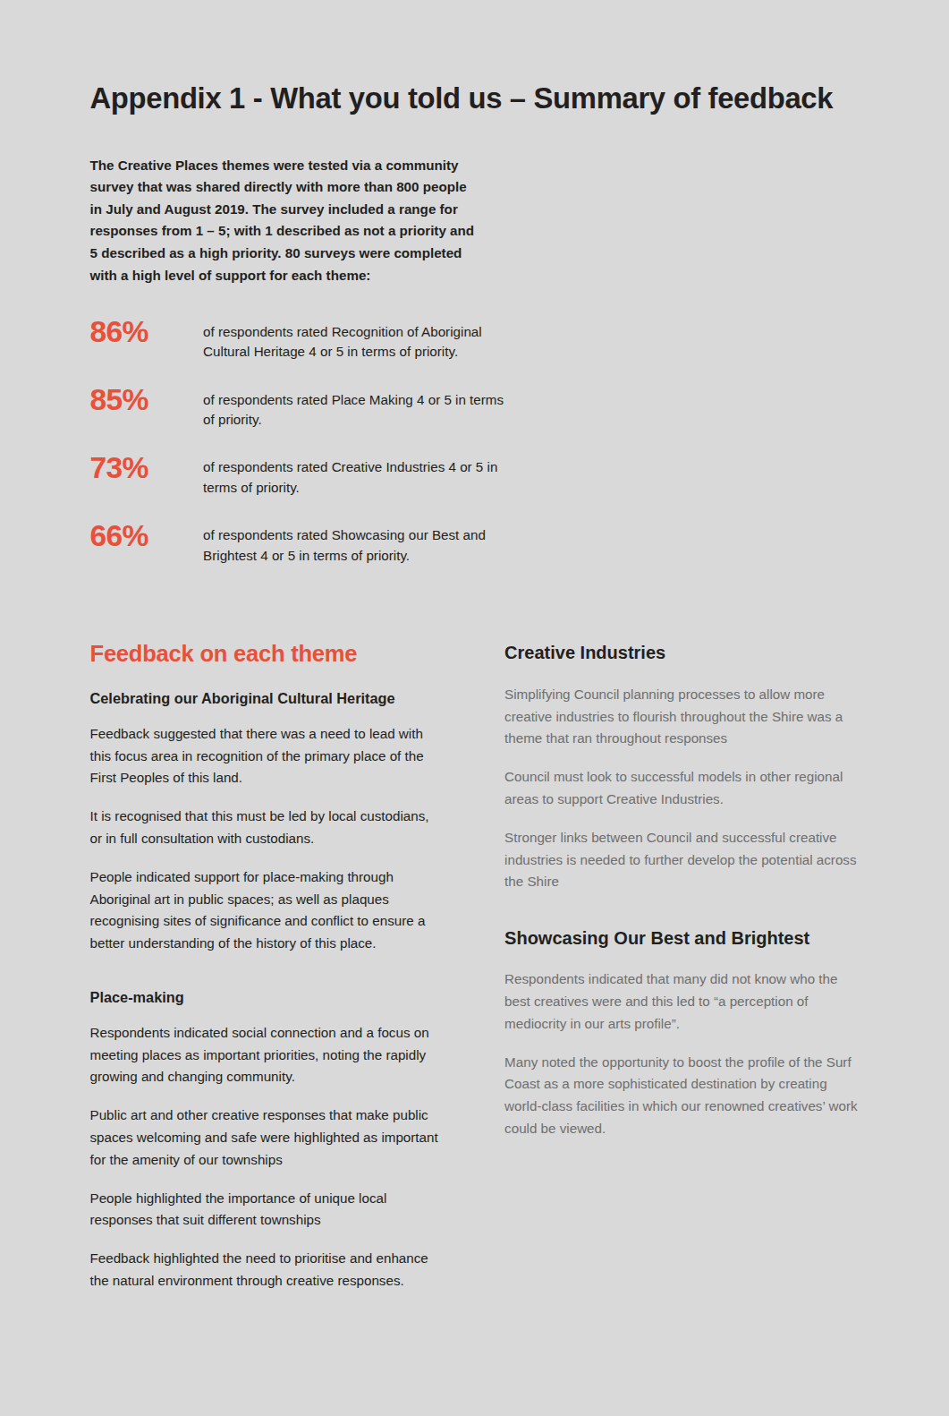Appendix 1 - What you told us – Summary of feedback
The Creative Places themes were tested via a community survey that was shared directly with more than 800 people in July and August 2019. The survey included a range for responses from 1 – 5; with 1 described as not a priority and 5 described as a high priority. 80 surveys were completed with a high level of support for each theme:
86%
of respondents rated Recognition of Aboriginal Cultural Heritage 4 or 5 in terms of priority.
85%
of respondents rated Place Making 4 or 5 in terms of priority.
73%
of respondents rated Creative Industries 4 or 5 in terms of priority.
66%
of respondents rated Showcasing our Best and Brightest 4 or 5 in terms of priority.
Feedback on each theme
Celebrating our Aboriginal Cultural Heritage
Feedback suggested that there was a need to lead with this focus area in recognition of the primary place of the First Peoples of this land.
It is recognised that this must be led by local custodians, or in full consultation with custodians.
People indicated support for place-making through Aboriginal art in public spaces; as well as plaques recognising sites of significance and conflict to ensure a better understanding of the history of this place.
Place-making
Respondents indicated social connection and a focus on meeting places as important priorities, noting the rapidly growing and changing community.
Public art and other creative responses that make public spaces welcoming and safe were highlighted as important for the amenity of our townships
People highlighted the importance of unique local responses that suit different townships
Feedback highlighted the need to prioritise and enhance the natural environment through creative responses.
Creative Industries
Simplifying Council planning processes to allow more creative industries to flourish throughout the Shire was a theme that ran throughout responses
Council must look to successful models in other regional areas to support Creative Industries.
Stronger links between Council and successful creative industries is needed to further develop the potential across the Shire
Showcasing Our Best and Brightest
Respondents indicated that many did not know who the best creatives were and this led to “a perception of mediocrity in our arts profile”.
Many noted the opportunity to boost the profile of the Surf Coast as a more sophisticated destination by creating world-class facilities in which our renowned creatives’ work could be viewed.